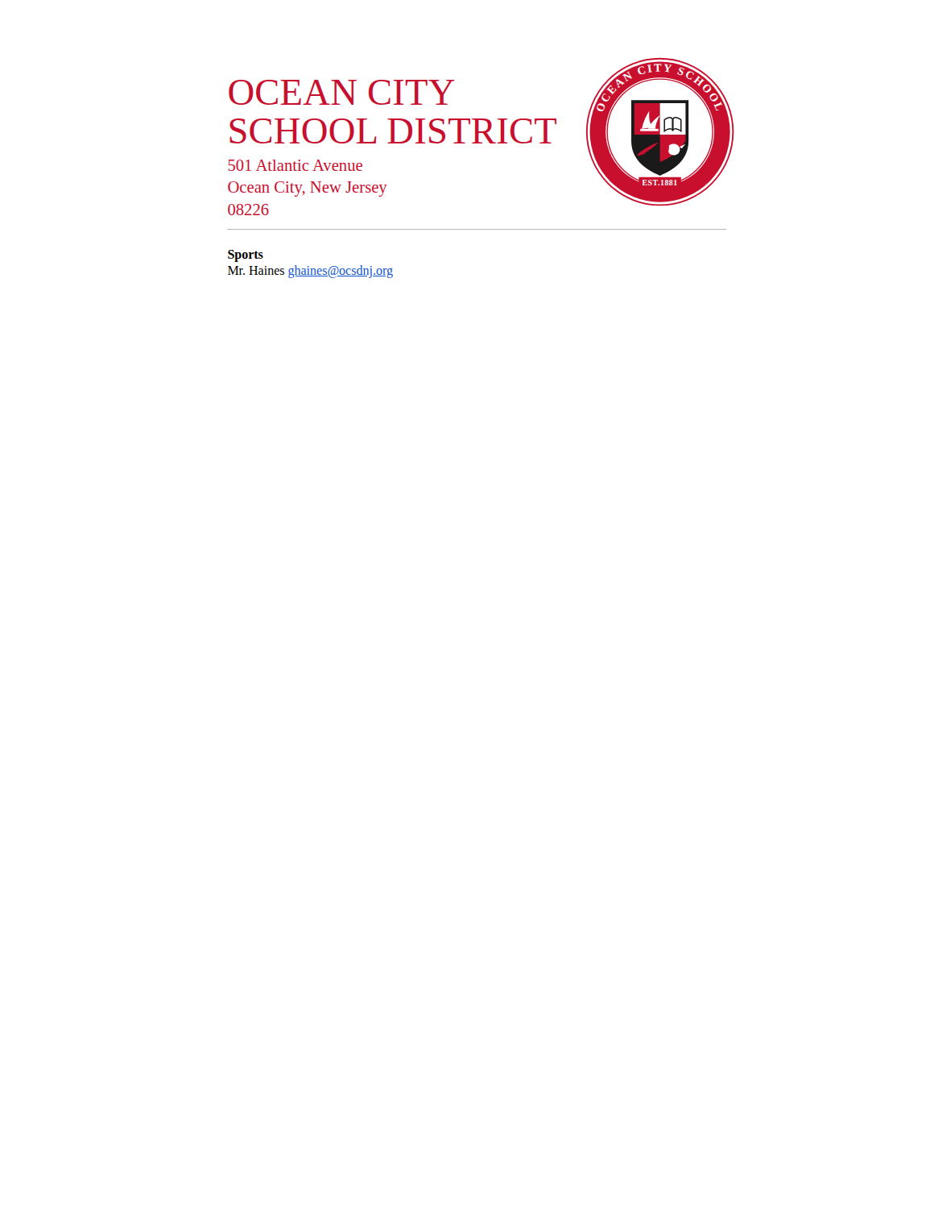OCEAN CITY SCHOOL DISTRICT
501 Atlantic Avenue
Ocean City, New Jersey
08226
Ocean City School District Seal OCEAN CITY SCHOOL DISTRICT EST.1881
Sports
Mr. Haines ghaines@ocsdnj.org